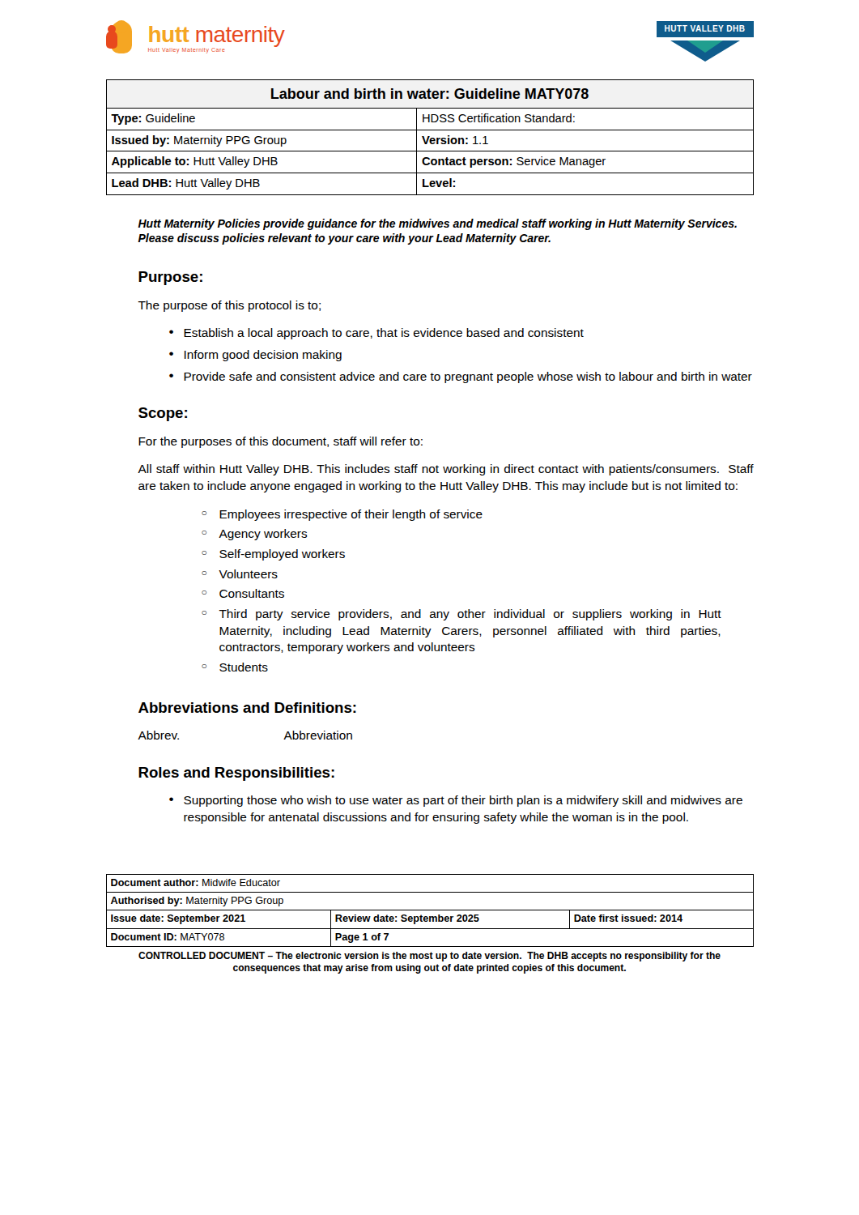hutt maternity
Hutt Valley Maternity Care
HUTT VALLEY DHB
| Labour and birth in water: Guideline MATY078 |
| Type: Guideline | HDSS Certification Standard: |
| Issued by: Maternity PPG Group | Version: 1.1 |
| Applicable to: Hutt Valley DHB | Contact person: Service Manager |
| Lead DHB: Hutt Valley DHB | Level: |
Hutt Maternity Policies provide guidance for the midwives and medical staff working in Hutt Maternity Services.
Please discuss policies relevant to your care with your Lead Maternity Carer.
Purpose:
The purpose of this protocol is to;
Establish a local approach to care, that is evidence based and consistent
Inform good decision making
Provide safe and consistent advice and care to pregnant people whose wish to labour and birth in water
Scope:
For the purposes of this document, staff will refer to:
All staff within Hutt Valley DHB. This includes staff not working in direct contact with patients/consumers. Staff are taken to include anyone engaged in working to the Hutt Valley DHB. This may include but is not limited to:
Employees irrespective of their length of service
Agency workers
Self-employed workers
Volunteers
Consultants
Third party service providers, and any other individual or suppliers working in Hutt Maternity, including Lead Maternity Carers, personnel affiliated with third parties, contractors, temporary workers and volunteers
Students
Abbreviations and Definitions:
Abbrev.
Abbreviation
Roles and Responsibilities:
Supporting those who wish to use water as part of their birth plan is a midwifery skill and midwives are responsible for antenatal discussions and for ensuring safety while the woman is in the pool.
| Document author: Midwife Educator |
| Authorised by: Maternity PPG Group |
| Issue date: September 2021 | Review date: September 2025 | Date first issued: 2014 |
| Document ID: MATY078 | Page 1 of 7 |
CONTROLLED DOCUMENT – The electronic version is the most up to date version. The DHB accepts no responsibility for the consequences that may arise from using out of date printed copies of this document.